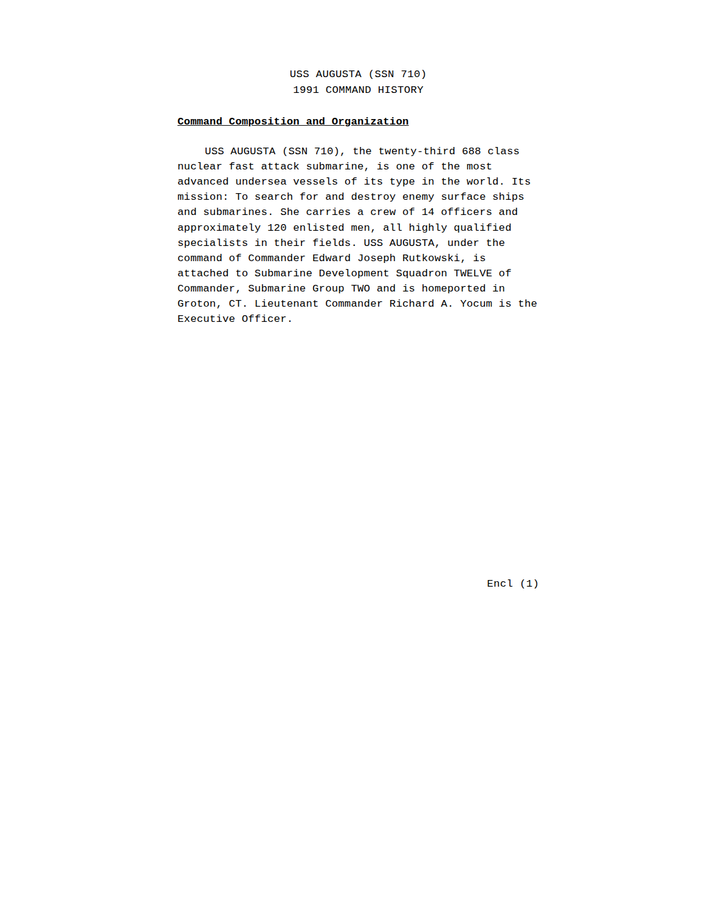USS AUGUSTA (SSN 710)
1991 COMMAND HISTORY
Command Composition and Organization
USS AUGUSTA (SSN 710), the twenty-third 688 class nuclear fast attack submarine, is one of the most advanced undersea vessels of its type in the world. Its mission: To search for and destroy enemy surface ships and submarines. She carries a crew of 14 officers and approximately 120 enlisted men, all highly qualified specialists in their fields. USS AUGUSTA, under the command of Commander Edward Joseph Rutkowski, is attached to Submarine Development Squadron TWELVE of Commander, Submarine Group TWO and is homeported in Groton, CT. Lieutenant Commander Richard A. Yocum is the Executive Officer.
Encl (1)